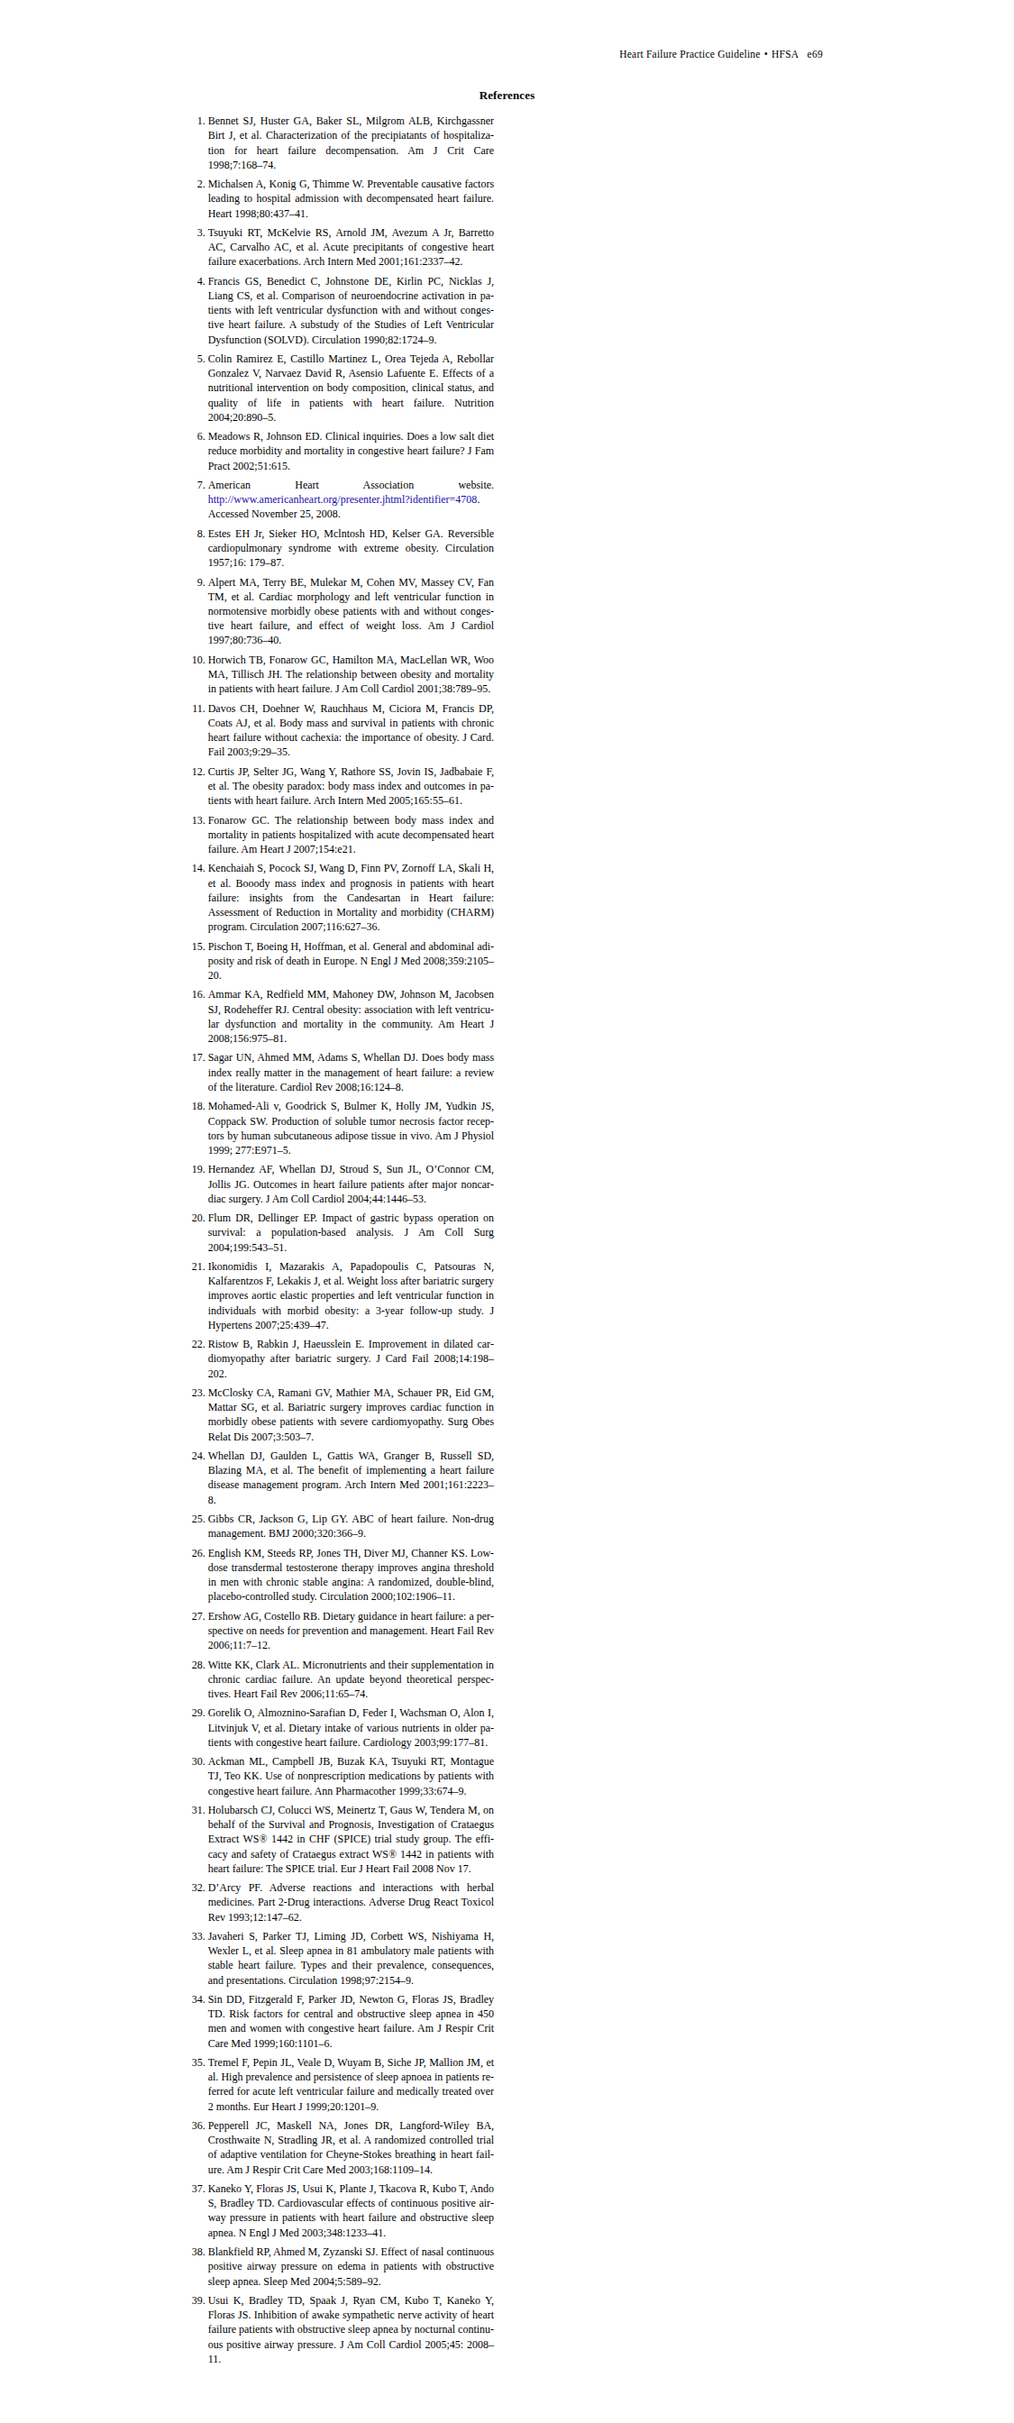Heart Failure Practice Guideline•HFSA e69
References
Bennet SJ, Huster GA, Baker SL, Milgrom ALB, Kirchgassner Birt J, et al. Characterization of the precipiatants of hospitalization for heart failure decompensation. Am J Crit Care 1998;7:168–74.
Michalsen A, Konig G, Thimme W. Preventable causative factors leading to hospital admission with decompensated heart failure. Heart 1998;80:437–41.
Tsuyuki RT, McKelvie RS, Arnold JM, Avezum A Jr, Barretto AC, Carvalho AC, et al. Acute precipitants of congestive heart failure exacerbations. Arch Intern Med 2001;161:2337–42.
Francis GS, Benedict C, Johnstone DE, Kirlin PC, Nicklas J, Liang CS, et al. Comparison of neuroendocrine activation in patients with left ventricular dysfunction with and without congestive heart failure. A substudy of the Studies of Left Ventricular Dysfunction (SOLVD). Circulation 1990;82:1724–9.
Colin Ramirez E, Castillo Martinez L, Orea Tejeda A, Rebollar Gonzalez V, Narvaez David R, Asensio Lafuente E. Effects of a nutritional intervention on body composition, clinical status, and quality of life in patients with heart failure. Nutrition 2004;20:890–5.
Meadows R, Johnson ED. Clinical inquiries. Does a low salt diet reduce morbidity and mortality in congestive heart failure? J Fam Pract 2002;51:615.
American Heart Association website. http://www.americanheart.org/presenter.jhtml?identifier=4708. Accessed November 25, 2008.
Estes EH Jr, Sieker HO, Mclntosh HD, Kelser GA. Reversible cardiopulmonary syndrome with extreme obesity. Circulation 1957;16: 179–87.
Alpert MA, Terry BE, Mulekar M, Cohen MV, Massey CV, Fan TM, et al. Cardiac morphology and left ventricular function in normotensive morbidly obese patients with and without congestive heart failure, and effect of weight loss. Am J Cardiol 1997;80:736–40.
Horwich TB, Fonarow GC, Hamilton MA, MacLellan WR, Woo MA, Tillisch JH. The relationship between obesity and mortality in patients with heart failure. J Am Coll Cardiol 2001;38:789–95.
Davos CH, Doehner W, Rauchhaus M, Ciciora M, Francis DP, Coats AJ, et al. Body mass and survival in patients with chronic heart failure without cachexia: the importance of obesity. J Card. Fail 2003;9:29–35.
Curtis JP, Selter JG, Wang Y, Rathore SS, Jovin IS, Jadbabaie F, et al. The obesity paradox: body mass index and outcomes in patients with heart failure. Arch Intern Med 2005;165:55–61.
Fonarow GC. The relationship between body mass index and mortality in patients hospitalized with acute decompensated heart failure. Am Heart J 2007;154:e21.
Kenchaiah S, Pocock SJ, Wang D, Finn PV, Zornoff LA, Skali H, et al. Booody mass index and prognosis in patients with heart failure: insights from the Candesartan in Heart failure: Assessment of Reduction in Mortality and morbidity (CHARM) program. Circulation 2007;116:627–36.
Pischon T, Boeing H, Hoffman, et al. General and abdominal adiposity and risk of death in Europe. N Engl J Med 2008;359:2105–20.
Ammar KA, Redfield MM, Mahoney DW, Johnson M, Jacobsen SJ, Rodeheffer RJ. Central obesity: association with left ventricular dysfunction and mortality in the community. Am Heart J 2008;156:975–81.
Sagar UN, Ahmed MM, Adams S, Whellan DJ. Does body mass index really matter in the management of heart failure: a review of the literature. Cardiol Rev 2008;16:124–8.
Mohamed-Ali v, Goodrick S, Bulmer K, Holly JM, Yudkin JS, Coppack SW. Production of soluble tumor necrosis factor receptors by human subcutaneous adipose tissue in vivo. Am J Physiol 1999; 277:E971–5.
Hernandez AF, Whellan DJ, Stroud S, Sun JL, O’Connor CM, Jollis JG. Outcomes in heart failure patients after major noncardiac surgery. J Am Coll Cardiol 2004;44:1446–53.
Flum DR, Dellinger EP. Impact of gastric bypass operation on survival: a population-based analysis. J Am Coll Surg 2004;199:543–51.
Ikonomidis I, Mazarakis A, Papadopoulis C, Patsouras N, Kalfarentzos F, Lekakis J, et al. Weight loss after bariatric surgery improves aortic elastic properties and left ventricular function in individuals with morbid obesity: a 3-year follow-up study. J Hypertens 2007;25:439–47.
Ristow B, Rabkin J, Haeusslein E. Improvement in dilated cardiomyopathy after bariatric surgery. J Card Fail 2008;14:198–202.
McClosky CA, Ramani GV, Mathier MA, Schauer PR, Eid GM, Mattar SG, et al. Bariatric surgery improves cardiac function in morbidly obese patients with severe cardiomyopathy. Surg Obes Relat Dis 2007;3:503–7.
Whellan DJ, Gaulden L, Gattis WA, Granger B, Russell SD, Blazing MA, et al. The benefit of implementing a heart failure disease management program. Arch Intern Med 2001;161:2223–8.
Gibbs CR, Jackson G, Lip GY. ABC of heart failure. Non-drug management. BMJ 2000;320:366–9.
English KM, Steeds RP, Jones TH, Diver MJ, Channer KS. Low-dose transdermal testosterone therapy improves angina threshold in men with chronic stable angina: A randomized, double-blind, placebo-controlled study. Circulation 2000;102:1906–11.
Ershow AG, Costello RB. Dietary guidance in heart failure: a perspective on needs for prevention and management. Heart Fail Rev 2006;11:7–12.
Witte KK, Clark AL. Micronutrients and their supplementation in chronic cardiac failure. An update beyond theoretical perspectives. Heart Fail Rev 2006;11:65–74.
Gorelik O, Almoznino-Sarafian D, Feder I, Wachsman O, Alon I, Litvinjuk V, et al. Dietary intake of various nutrients in older patients with congestive heart failure. Cardiology 2003;99:177–81.
Ackman ML, Campbell JB, Buzak KA, Tsuyuki RT, Montague TJ, Teo KK. Use of nonprescription medications by patients with congestive heart failure. Ann Pharmacother 1999;33:674–9.
Holubarsch CJ, Colucci WS, Meinertz T, Gaus W, Tendera M, on behalf of the Survival and Prognosis, Investigation of Crataegus Extract WS® 1442 in CHF (SPICE) trial study group. The efficacy and safety of Crataegus extract WS® 1442 in patients with heart failure: The SPICE trial. Eur J Heart Fail 2008 Nov 17.
D’Arcy PF. Adverse reactions and interactions with herbal medicines. Part 2-Drug interactions. Adverse Drug React Toxicol Rev 1993;12:147–62.
Javaheri S, Parker TJ, Liming JD, Corbett WS, Nishiyama H, Wexler L, et al. Sleep apnea in 81 ambulatory male patients with stable heart failure. Types and their prevalence, consequences, and presentations. Circulation 1998;97:2154–9.
Sin DD, Fitzgerald F, Parker JD, Newton G, Floras JS, Bradley TD. Risk factors for central and obstructive sleep apnea in 450 men and women with congestive heart failure. Am J Respir Crit Care Med 1999;160:1101–6.
Tremel F, Pepin JL, Veale D, Wuyam B, Siche JP, Mallion JM, et al. High prevalence and persistence of sleep apnoea in patients referred for acute left ventricular failure and medically treated over 2 months. Eur Heart J 1999;20:1201–9.
Pepperell JC, Maskell NA, Jones DR, Langford-Wiley BA, Crosthwaite N, Stradling JR, et al. A randomized controlled trial of adaptive ventilation for Cheyne-Stokes breathing in heart failure. Am J Respir Crit Care Med 2003;168:1109–14.
Kaneko Y, Floras JS, Usui K, Plante J, Tkacova R, Kubo T, Ando S, Bradley TD. Cardiovascular effects of continuous positive airway pressure in patients with heart failure and obstructive sleep apnea. N Engl J Med 2003;348:1233–41.
Blankfield RP, Ahmed M, Zyzanski SJ. Effect of nasal continuous positive airway pressure on edema in patients with obstructive sleep apnea. Sleep Med 2004;5:589–92.
Usui K, Bradley TD, Spaak J, Ryan CM, Kubo T, Kaneko Y, Floras JS. Inhibition of awake sympathetic nerve activity of heart failure patients with obstructive sleep apnea by nocturnal continuous positive airway pressure. J Am Coll Cardiol 2005;45: 2008–11.